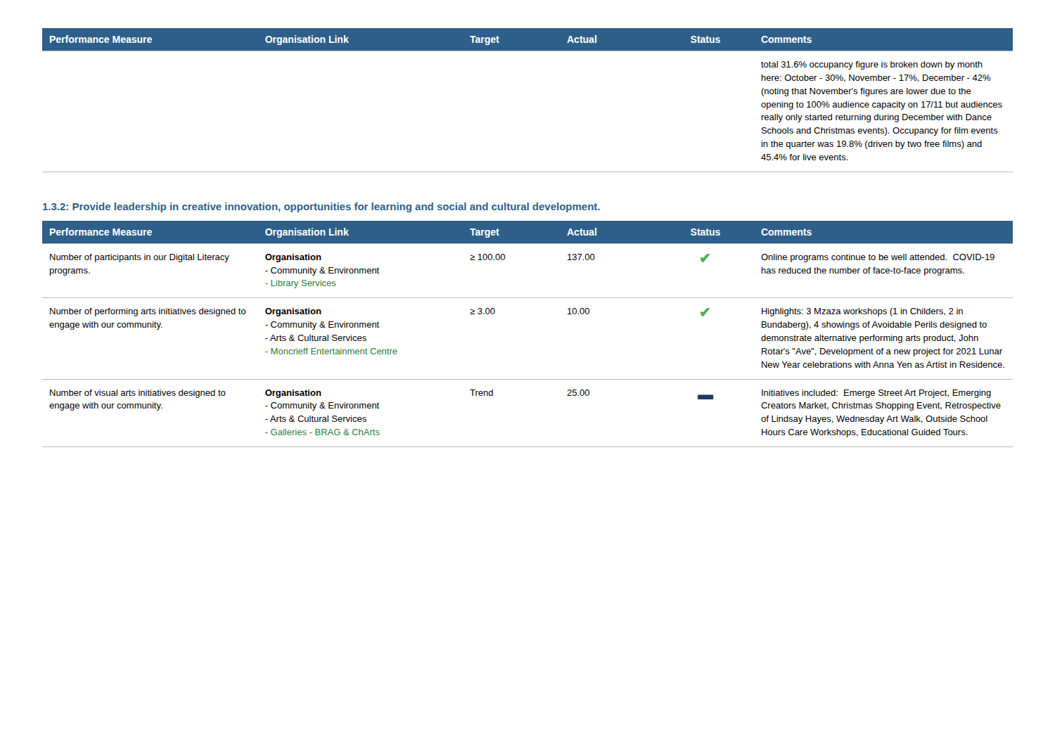| Performance Measure | Organisation Link | Target | Actual | Status | Comments |
| --- | --- | --- | --- | --- | --- |
| | | | | | total 31.6% occupancy figure is broken down by month here: October - 30%, November - 17%, December - 42% (noting that November's figures are lower due to the opening to 100% audience capacity on 17/11 but audiences really only started returning during December with Dance Schools and Christmas events). Occupancy for film events in the quarter was 19.8% (driven by two free films) and 45.4% for live events. |
1.3.2: Provide leadership in creative innovation, opportunities for learning and social and cultural development.
| Performance Measure | Organisation Link | Target | Actual | Status | Comments |
| --- | --- | --- | --- | --- | --- |
| Number of participants in our Digital Literacy programs. | Organisation - Community & Environment - Library Services | ≥ 100.00 | 137.00 | ✔ | Online programs continue to be well attended. COVID-19 has reduced the number of face-to-face programs. |
| Number of performing arts initiatives designed to engage with our community. | Organisation - Community & Environment - Arts & Cultural Services - Moncrieff Entertainment Centre | ≥ 3.00 | 10.00 | ✔ | Highlights: 3 Mzaza workshops (1 in Childers, 2 in Bundaberg), 4 showings of Avoidable Perils designed to demonstrate alternative performing arts product, John Rotar's "Ave", Development of a new project for 2021 Lunar New Year celebrations with Anna Yen as Artist in Residence. |
| Number of visual arts initiatives designed to engage with our community. | Organisation - Community & Environment - Arts & Cultural Services - Galleries - BRAG & ChArts | Trend | 25.00 | ▬ | Initiatives included: Emerge Street Art Project, Emerging Creators Market, Christmas Shopping Event, Retrospective of Lindsay Hayes, Wednesday Art Walk, Outside School Hours Care Workshops, Educational Guided Tours. |